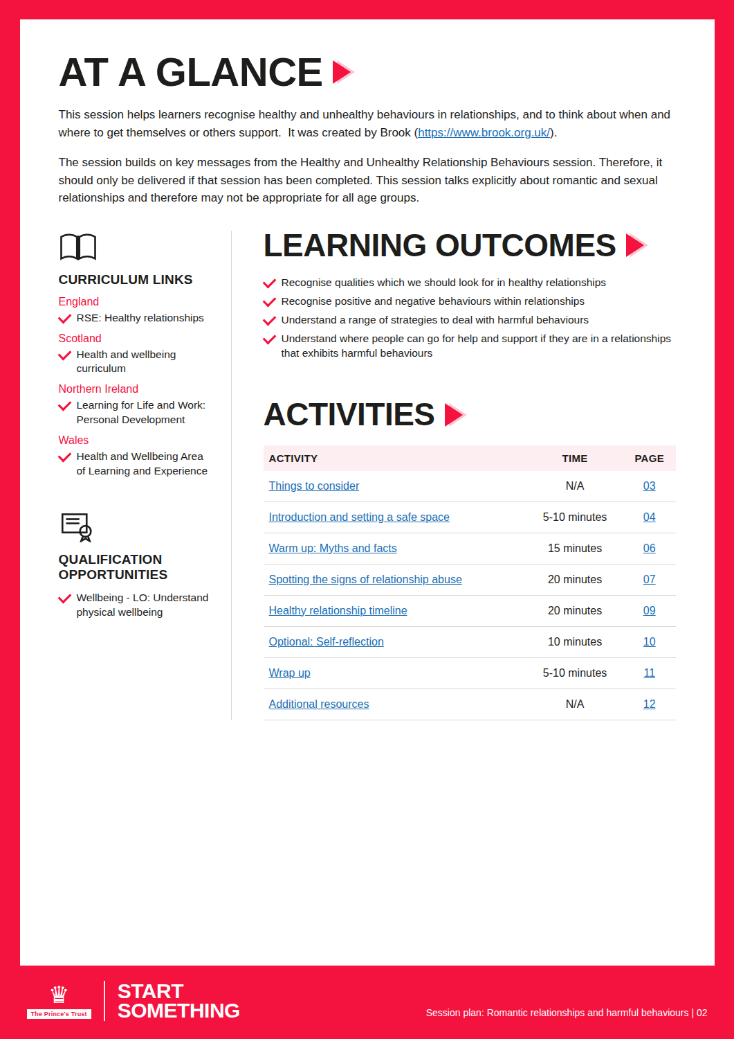At a glance
This session helps learners recognise healthy and unhealthy behaviours in relationships, and to think about when and where to get themselves or others support. It was created by Brook (https://www.brook.org.uk/).
The session builds on key messages from the Healthy and Unhealthy Relationship Behaviours session. Therefore, it should only be delivered if that session has been completed. This session talks explicitly about romantic and sexual relationships and therefore may not be appropriate for all age groups.
Curriculum links
England
RSE: Healthy relationships
Scotland
Health and wellbeing curriculum
Northern Ireland
Learning for Life and Work: Personal Development
Wales
Health and Wellbeing Area of Learning and Experience
Qualification
opportunities
Wellbeing - LO: Understand physical wellbeing
Learning outcomes
Recognise qualities which we should look for in healthy relationships
Recognise positive and negative behaviours within relationships
Understand a range of strategies to deal with harmful behaviours
Understand where people can go for help and support if they are in a relationships that exhibits harmful behaviours
Activities
| Activity | Time | Page |
| --- | --- | --- |
| Things to consider | N/A | 03 |
| Introduction and setting a safe space | 5-10 minutes | 04 |
| Warm up: Myths and facts | 15 minutes | 06 |
| Spotting the signs of relationship abuse | 20 minutes | 07 |
| Healthy relationship timeline | 20 minutes | 09 |
| Optional: Self-reflection | 10 minutes | 10 |
| Wrap up | 5-10 minutes | 11 |
| Additional resources | N/A | 12 |
♛
The Prince's Trust
Start
Something
Session plan: Romantic relationships and harmful behaviours | 02